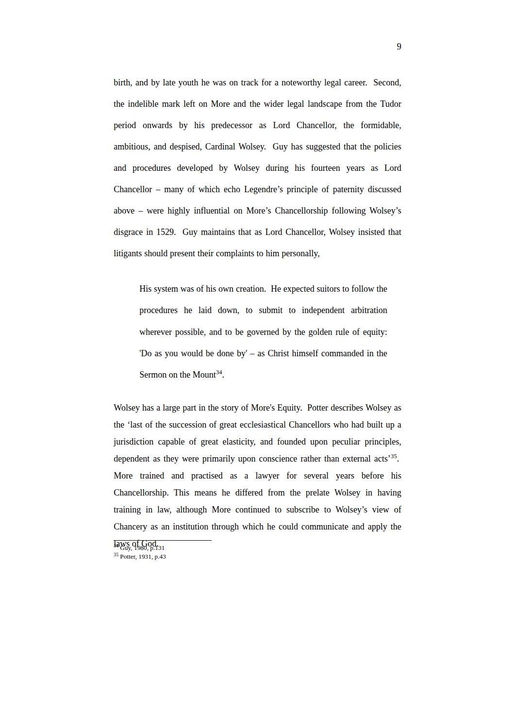9
birth, and by late youth he was on track for a noteworthy legal career. Second, the indelible mark left on More and the wider legal landscape from the Tudor period onwards by his predecessor as Lord Chancellor, the formidable, ambitious, and despised, Cardinal Wolsey. Guy has suggested that the policies and procedures developed by Wolsey during his fourteen years as Lord Chancellor – many of which echo Legendre’s principle of paternity discussed above – were highly influential on More’s Chancellorship following Wolsey’s disgrace in 1529. Guy maintains that as Lord Chancellor, Wolsey insisted that litigants should present their complaints to him personally,
His system was of his own creation. He expected suitors to follow the procedures he laid down, to submit to independent arbitration wherever possible, and to be governed by the golden rule of equity: 'Do as you would be done by' – as Christ himself commanded in the Sermon on the Mount34.
Wolsey has a large part in the story of More's Equity. Potter describes Wolsey as the ‘last of the succession of great ecclesiastical Chancellors who had built up a jurisdiction capable of great elasticity, and founded upon peculiar principles, dependent as they were primarily upon conscience rather than external acts’35. More trained and practised as a lawyer for several years before his Chancellorship. This means he differed from the prelate Wolsey in having training in law, although More continued to subscribe to Wolsey’s view of Chancery as an institution through which he could communicate and apply the laws of God.
34 Guy, 1980, p.131
35 Potter, 1931, p.43